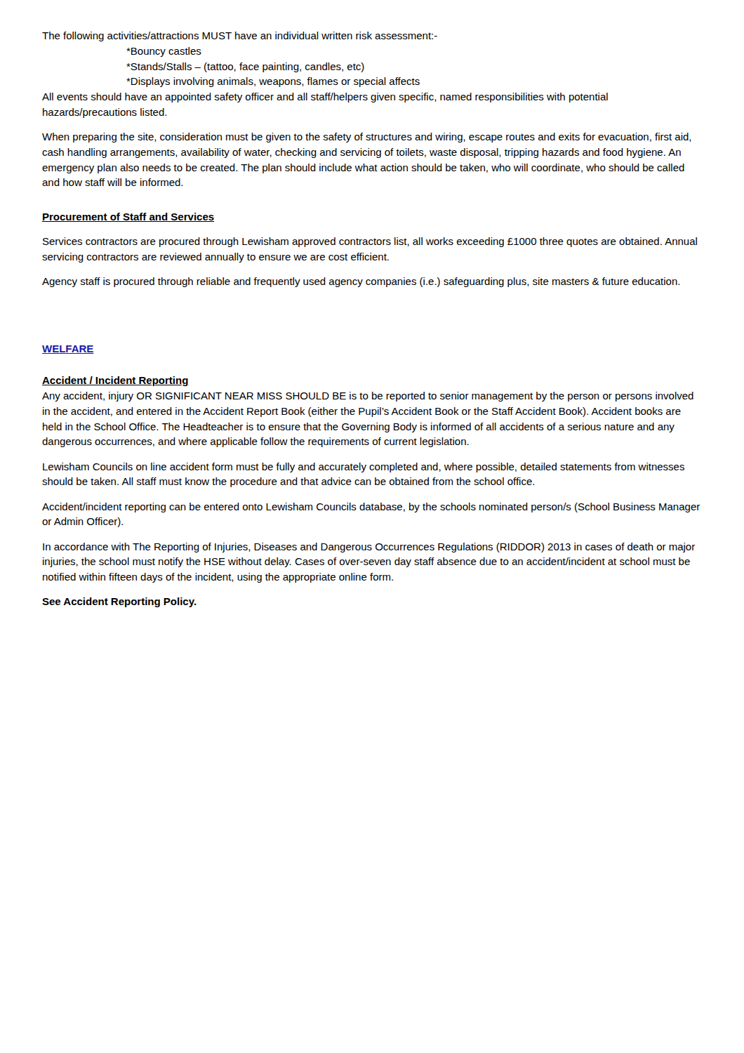The following activities/attractions MUST have an individual written risk assessment:-
*Bouncy castles
*Stands/Stalls – (tattoo, face painting, candles, etc)
*Displays involving animals, weapons, flames or special affects
All events should have an appointed safety officer and all staff/helpers given specific, named responsibilities with potential hazards/precautions listed.
When preparing the site, consideration must be given to the safety of structures and wiring, escape routes and exits for evacuation, first aid, cash handling arrangements, availability of water, checking and servicing of toilets, waste disposal, tripping hazards and food hygiene. An emergency plan also needs to be created. The plan should include what action should be taken, who will coordinate, who should be called and how staff will be informed.
Procurement of Staff and Services
Services contractors are procured through Lewisham approved contractors list, all works exceeding £1000 three quotes are obtained. Annual servicing contractors are reviewed annually to ensure we are cost efficient.
Agency staff is procured through reliable and frequently used agency companies (i.e.) safeguarding plus, site masters & future education.
WELFARE
Accident / Incident Reporting
Any accident, injury OR SIGNIFICANT NEAR MISS SHOULD BE is to be reported to senior management by the person or persons involved in the accident, and entered in the Accident Report Book (either the Pupil’s Accident Book or the Staff Accident Book). Accident books are held in the School Office. The Headteacher is to ensure that the Governing Body is informed of all accidents of a serious nature and any dangerous occurrences, and where applicable follow the requirements of current legislation.
Lewisham Councils on line accident form must be fully and accurately completed and, where possible, detailed statements from witnesses should be taken. All staff must know the procedure and that advice can be obtained from the school office.
Accident/incident reporting can be entered onto Lewisham Councils database, by the schools nominated person/s (School Business Manager or Admin Officer).
In accordance with The Reporting of Injuries, Diseases and Dangerous Occurrences Regulations (RIDDOR) 2013 in cases of death or major injuries, the school must notify the HSE without delay. Cases of over-seven day staff absence due to an accident/incident at school must be notified within fifteen days of the incident, using the appropriate online form.
See Accident Reporting Policy.